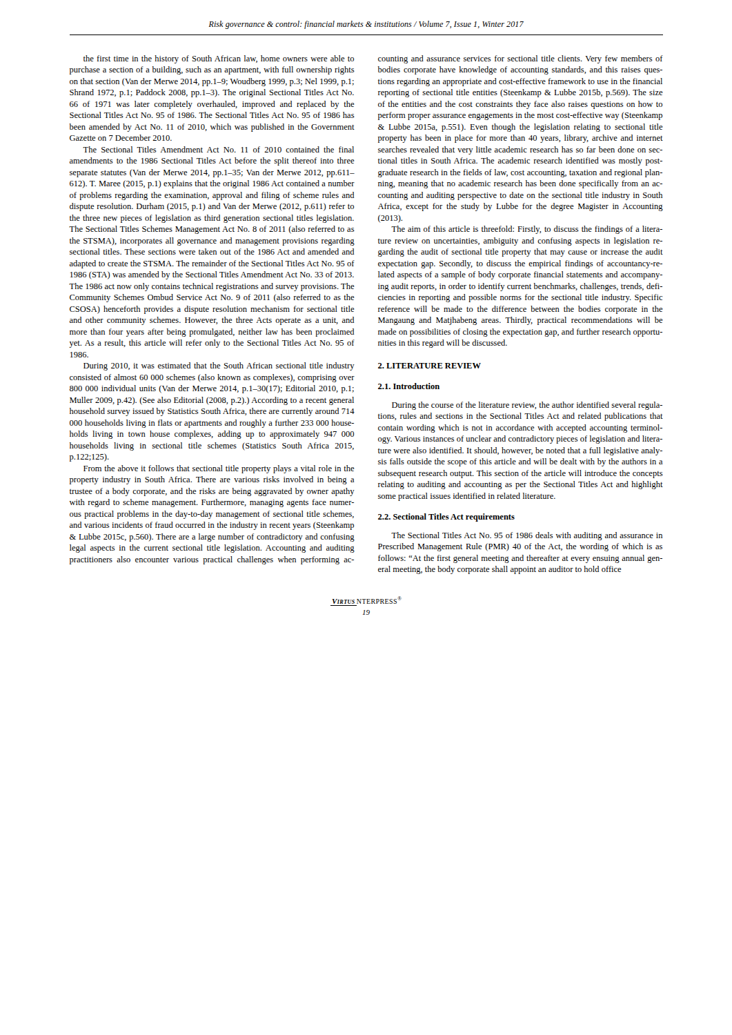Risk governance & control: financial markets & institutions / Volume 7, Issue 1, Winter 2017
the first time in the history of South African law, home owners were able to purchase a section of a building, such as an apartment, with full ownership rights on that section (Van der Merwe 2014, pp.1–9; Woudberg 1999, p.3; Nel 1999, p.1; Shrand 1972, p.1; Paddock 2008, pp.1–3). The original Sectional Titles Act No. 66 of 1971 was later completely overhauled, improved and replaced by the Sectional Titles Act No. 95 of 1986. The Sectional Titles Act No. 95 of 1986 has been amended by Act No. 11 of 2010, which was published in the Government Gazette on 7 December 2010.
The Sectional Titles Amendment Act No. 11 of 2010 contained the final amendments to the 1986 Sectional Titles Act before the split thereof into three separate statutes (Van der Merwe 2014, pp.1–35; Van der Merwe 2012, pp.611–612). T. Maree (2015, p.1) explains that the original 1986 Act contained a number of problems regarding the examination, approval and filing of scheme rules and dispute resolution. Durham (2015, p.1) and Van der Merwe (2012, p.611) refer to the three new pieces of legislation as third generation sectional titles legislation. The Sectional Titles Schemes Management Act No. 8 of 2011 (also referred to as the STSMA), incorporates all governance and management provisions regarding sectional titles. These sections were taken out of the 1986 Act and amended and adapted to create the STSMA. The remainder of the Sectional Titles Act No. 95 of 1986 (STA) was amended by the Sectional Titles Amendment Act No. 33 of 2013. The 1986 act now only contains technical registrations and survey provisions. The Community Schemes Ombud Service Act No. 9 of 2011 (also referred to as the CSOSA) henceforth provides a dispute resolution mechanism for sectional title and other community schemes. However, the three Acts operate as a unit, and more than four years after being promulgated, neither law has been proclaimed yet. As a result, this article will refer only to the Sectional Titles Act No. 95 of 1986.
During 2010, it was estimated that the South African sectional title industry consisted of almost 60 000 schemes (also known as complexes), comprising over 800 000 individual units (Van der Merwe 2014, p.1–30(17); Editorial 2010, p.1; Muller 2009, p.42). (See also Editorial (2008, p.2).) According to a recent general household survey issued by Statistics South Africa, there are currently around 714 000 households living in flats or apartments and roughly a further 233 000 households living in town house complexes, adding up to approximately 947 000 households living in sectional title schemes (Statistics South Africa 2015, p.122;125).
From the above it follows that sectional title property plays a vital role in the property industry in South Africa. There are various risks involved in being a trustee of a body corporate, and the risks are being aggravated by owner apathy with regard to scheme management. Furthermore, managing agents face numerous practical problems in the day-to-day management of sectional title schemes, and various incidents of fraud occurred in the industry in recent years (Steenkamp & Lubbe 2015c, p.560). There are a large number of contradictory and confusing legal aspects in the current sectional title legislation. Accounting and auditing practitioners also encounter various practical challenges when performing accounting and assurance services for sectional title clients. Very few members of bodies corporate have knowledge of accounting standards, and this raises questions regarding an appropriate and cost-effective framework to use in the financial reporting of sectional title entities (Steenkamp & Lubbe 2015b, p.569). The size of the entities and the cost constraints they face also raises questions on how to perform proper assurance engagements in the most cost-effective way (Steenkamp & Lubbe 2015a, p.551). Even though the legislation relating to sectional title property has been in place for more than 40 years, library, archive and internet searches revealed that very little academic research has so far been done on sectional titles in South Africa. The academic research identified was mostly postgraduate research in the fields of law, cost accounting, taxation and regional planning, meaning that no academic research has been done specifically from an accounting and auditing perspective to date on the sectional title industry in South Africa, except for the study by Lubbe for the degree Magister in Accounting (2013).
The aim of this article is threefold: Firstly, to discuss the findings of a literature review on uncertainties, ambiguity and confusing aspects in legislation regarding the audit of sectional title property that may cause or increase the audit expectation gap. Secondly, to discuss the empirical findings of accountancy-related aspects of a sample of body corporate financial statements and accompanying audit reports, in order to identify current benchmarks, challenges, trends, deficiencies in reporting and possible norms for the sectional title industry. Specific reference will be made to the difference between the bodies corporate in the Mangaung and Matjhabeng areas. Thirdly, practical recommendations will be made on possibilities of closing the expectation gap, and further research opportunities in this regard will be discussed.
2. LITERATURE REVIEW
2.1. Introduction
During the course of the literature review, the author identified several regulations, rules and sections in the Sectional Titles Act and related publications that contain wording which is not in accordance with accepted accounting terminology. Various instances of unclear and contradictory pieces of legislation and literature were also identified. It should, however, be noted that a full legislative analysis falls outside the scope of this article and will be dealt with by the authors in a subsequent research output. This section of the article will introduce the concepts relating to auditing and accounting as per the Sectional Titles Act and highlight some practical issues identified in related literature.
2.2. Sectional Titles Act requirements
The Sectional Titles Act No. 95 of 1986 deals with auditing and assurance in Prescribed Management Rule (PMR) 40 of the Act, the wording of which is as follows: “At the first general meeting and thereafter at every ensuing annual general meeting, the body corporate shall appoint an auditor to hold office
Virtus NTERPRESS®
19